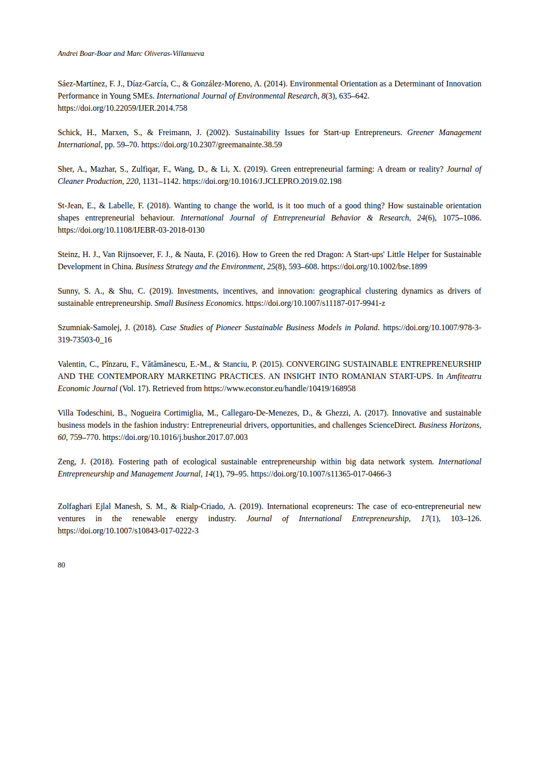Andrei Boar-Boar and Marc Oliveras-Villanueva
Sáez-Martínez, F. J., Díaz-García, C., & González-Moreno, A. (2014). Environmental Orientation as a Determinant of Innovation Performance in Young SMEs. International Journal of Environmental Research, 8(3), 635–642.
https://doi.org/10.22059/IJER.2014.758
Schick, H., Marxen, S., & Freimann, J. (2002). Sustainability Issues for Start-up Entrepreneurs. Greener Management International, pp. 59–70. https://doi.org/10.2307/greemanainte.38.59
Sher, A., Mazhar, S., Zulfiqar, F., Wang, D., & Li, X. (2019). Green entrepreneurial farming: A dream or reality? Journal of Cleaner Production, 220, 1131–1142. https://doi.org/10.1016/J.JCLEPRO.2019.02.198
St-Jean, E., & Labelle, F. (2018). Wanting to change the world, is it too much of a good thing? How sustainable orientation shapes entrepreneurial behaviour. International Journal of Entrepreneurial Behavior & Research, 24(6), 1075–1086. https://doi.org/10.1108/IJEBR-03-2018-0130
Steinz, H. J., Van Rijnsoever, F. J., & Nauta, F. (2016). How to Green the red Dragon: A Start-ups' Little Helper for Sustainable Development in China. Business Strategy and the Environment, 25(8), 593–608. https://doi.org/10.1002/bse.1899
Sunny, S. A., & Shu, C. (2019). Investments, incentives, and innovation: geographical clustering dynamics as drivers of sustainable entrepreneurship. Small Business Economics. https://doi.org/10.1007/s11187-017-9941-z
Szumniak-Samolej, J. (2018). Case Studies of Pioneer Sustainable Business Models in Poland. https://doi.org/10.1007/978-3-319-73503-0_16
Valentin, C., Pînzaru, F., Vătămănescu, E.-M., & Stanciu, P. (2015). CONVERGING SUSTAINABLE ENTREPRENEURSHIP AND THE CONTEMPORARY MARKETING PRACTICES. AN INSIGHT INTO ROMANIAN START-UPS. In Amfiteatru Economic Journal (Vol. 17). Retrieved from https://www.econstor.eu/handle/10419/168958
Villa Todeschini, B., Nogueira Cortimiglia, M., Callegaro-De-Menezes, D., & Ghezzi, A. (2017). Innovative and sustainable business models in the fashion industry: Entrepreneurial drivers, opportunities, and challenges ScienceDirect. Business Horizons, 60, 759–770. https://doi.org/10.1016/j.bushor.2017.07.003
Zeng, J. (2018). Fostering path of ecological sustainable entrepreneurship within big data network system. International Entrepreneurship and Management Journal, 14(1), 79–95. https://doi.org/10.1007/s11365-017-0466-3
Zolfaghari Ejlal Manesh, S. M., & Rialp-Criado, A. (2019). International ecopreneurs: The case of eco-entrepreneurial new ventures in the renewable energy industry. Journal of International Entrepreneurship, 17(1), 103–126. https://doi.org/10.1007/s10843-017-0222-3
80